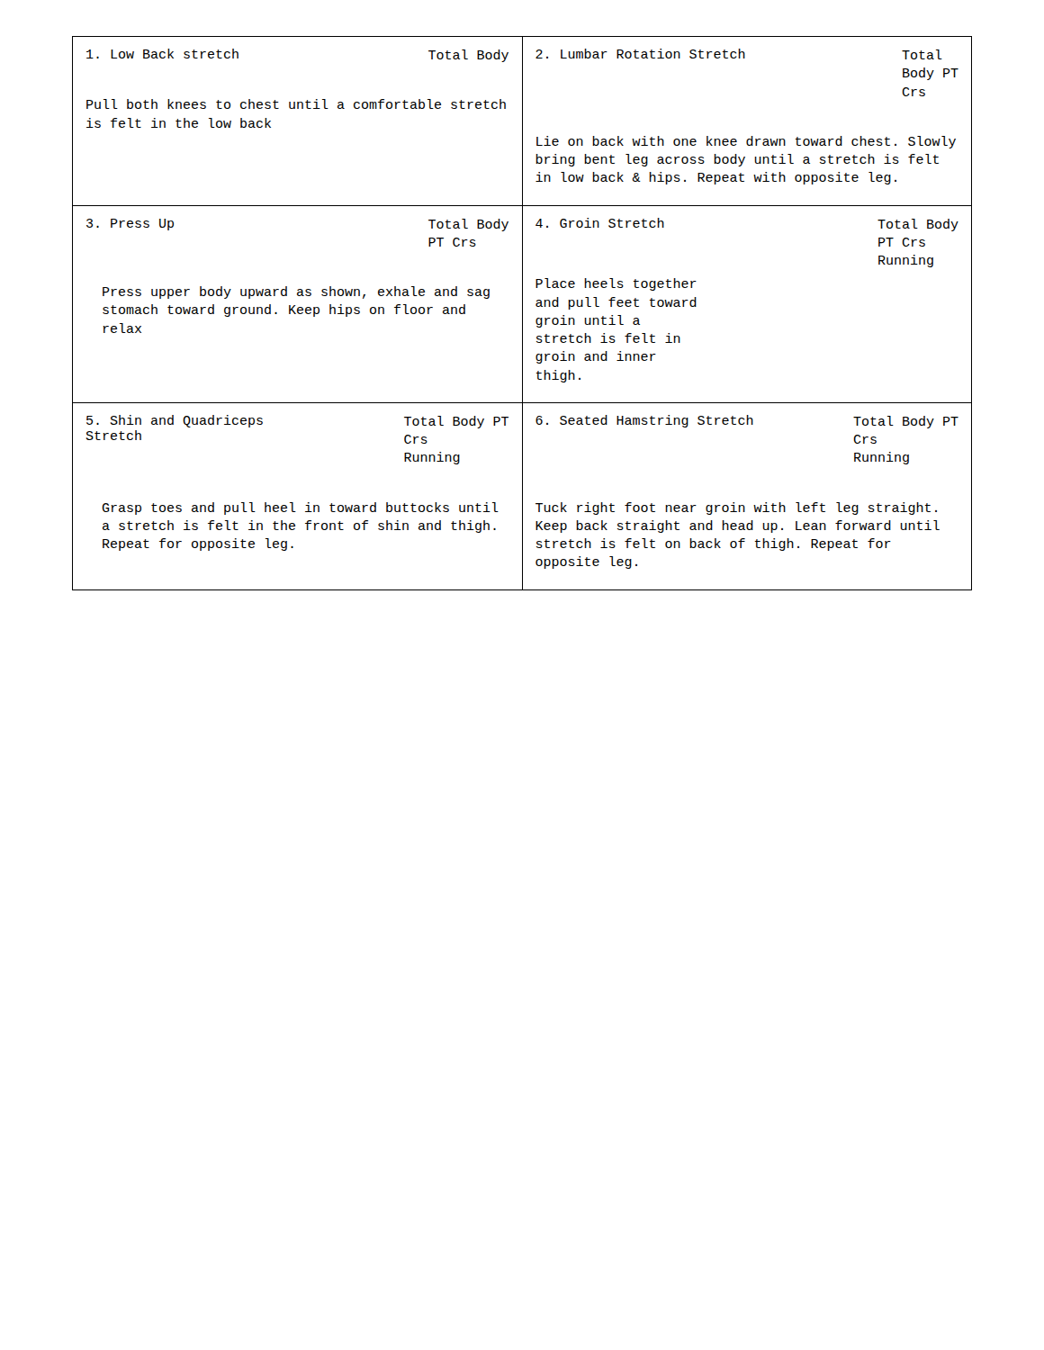| 1. Low Back stretch Total Body Pull both knees to chest until a comfortable stretch is felt in the low back | 2. Lumbar Rotation Stretch Total Body PT Crs Lie on back with one knee drawn toward chest. Slowly bring bent leg across body until a stretch is felt in low back & hips. Repeat with opposite leg. |
| 3. Press Up Total Body PT Crs Press upper body upward as shown, exhale and sag stomach toward ground. Keep hips on floor and relax | 4. Groin Stretch Total Body PT Crs Running Place heels together and pull feet toward groin until a stretch is felt in groin and inner thigh. |
| 5. Shin and Quadriceps Stretch Total Body PT Crs Running Grasp toes and pull heel in toward buttocks until a stretch is felt in the front of shin and thigh. Repeat for opposite leg. | 6. Seated Hamstring Stretch Total Body PT Crs Running Tuck right foot near groin with left leg straight. Keep back straight and head up. Lean forward until stretch is felt on back of thigh. Repeat for opposite leg. |